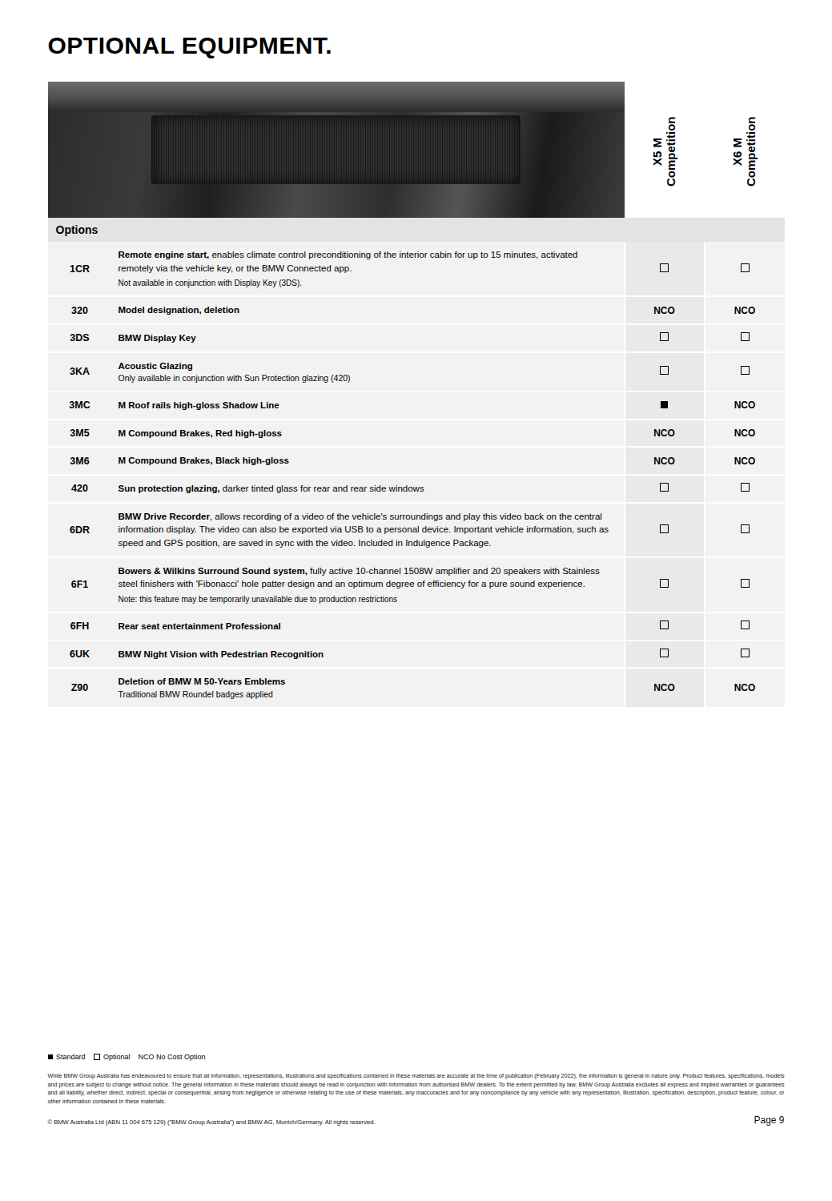OPTIONAL EQUIPMENT.
| | X5 M Competition | X6 M Competition |
| Options |
| 1CR | Remote engine start, enables climate control preconditioning of the interior cabin for up to 15 minutes, activated remotely via the vehicle key, or the BMW Connected app. Not available in conjunction with Display Key (3DS). | | |
| 320 | Model designation, deletion | NCO | NCO |
| 3DS | BMW Display Key | | |
| 3KA | Acoustic Glazing Only available in conjunction with Sun Protection glazing (420) | | |
| 3MC | M Roof rails high-gloss Shadow Line | | NCO |
| 3M5 | M Compound Brakes, Red high-gloss | NCO | NCO |
| 3M6 | M Compound Brakes, Black high-gloss | NCO | NCO |
| 420 | Sun protection glazing, darker tinted glass for rear and rear side windows | | |
| 6DR | BMW Drive Recorder , allows recording of a video of the vehicle's surroundings and play this video back on the central information display. The video can also be exported via USB to a personal device. Important vehicle information, such as speed and GPS position, are saved in sync with the video. Included in Indulgence Package. | | |
| 6F1 | Bowers & Wilkins Surround Sound system, fully active 10-channel 1508W amplifier and 20 speakers with Stainless steel finishers with 'Fibonacci' hole patter design and an optimum degree of efficiency for a pure sound experience. Note: this feature may be temporarily unavailable due to production restrictions | | |
| 6FH | Rear seat entertainment Professional | | |
| 6UK | BMW Night Vision with Pedestrian Recognition | | |
| Z90 | Deletion of BMW M 50-Years Emblems Traditional BMW Roundel badges applied | NCO | NCO |
Standard Optional NCO No Cost Option
While BMW Group Australia has endeavoured to ensure that all information, representations, illustrations and specifications contained in these materials are accurate at the time of publication (February 2022), the information is general in nature only. Product features, specifications, models and prices are subject to change without notice. The general information in these materials should always be read in conjunction with information from authorised BMW dealers. To the extent permitted by law, BMW Group Australia excludes all express and implied warranties or guarantees and all liability, whether direct, indirect, special or consequential, arising from negligence or otherwise relating to the use of these materials, any inaccuracies and for any noncompliance by any vehicle with any representation, illustration, specification, description, product feature, colour, or other information contained in these materials.
© BMW Australia Ltd (ABN 11 004 675 129) ("BMW Group Australia") and BMW AG, Munich/Germany. All rights reserved.
Page 9